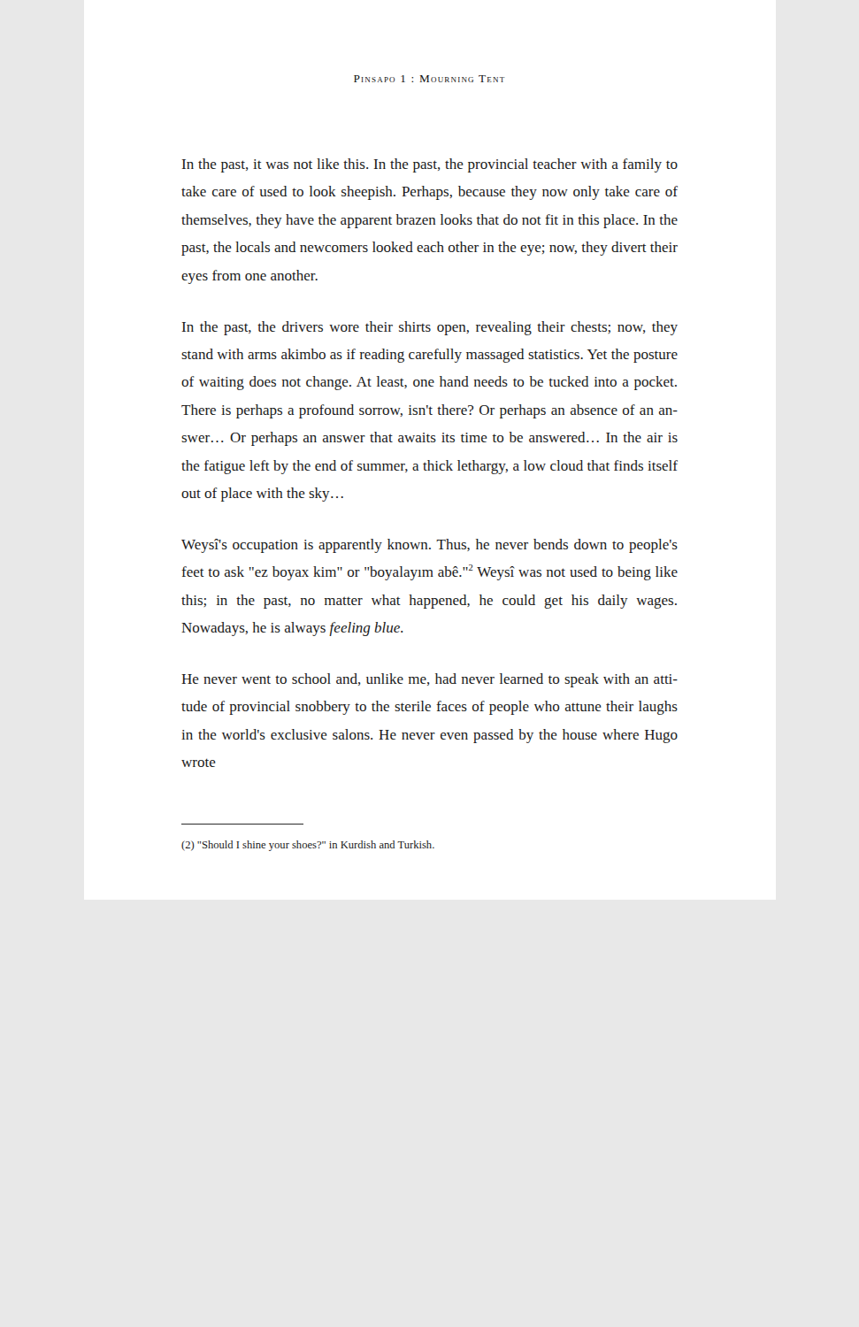Pinsapo 1 : Mourning Tent
In the past, it was not like this. In the past, the provincial teacher with a family to take care of used to look sheepish. Perhaps, because they now only take care of themselves, they have the apparent brazen looks that do not fit in this place. In the past, the locals and newcomers looked each other in the eye; now, they divert their eyes from one another.
In the past, the drivers wore their shirts open, revealing their chests; now, they stand with arms akimbo as if reading carefully massaged statistics. Yet the posture of waiting does not change. At least, one hand needs to be tucked into a pocket. There is perhaps a profound sorrow, isn't there? Or perhaps an absence of an answer… Or perhaps an answer that awaits its time to be answered… In the air is the fatigue left by the end of summer, a thick lethargy, a low cloud that finds itself out of place with the sky…
Weysî's occupation is apparently known. Thus, he never bends down to people's feet to ask "ez boyax kim" or "boyalayım abê."2 Weysî was not used to being like this; in the past, no matter what happened, he could get his daily wages. Nowadays, he is always feeling blue.
He never went to school and, unlike me, had never learned to speak with an attitude of provincial snobbery to the sterile faces of people who attune their laughs in the world's exclusive salons. He never even passed by the house where Hugo wrote
(2) "Should I shine your shoes?" in Kurdish and Turkish.